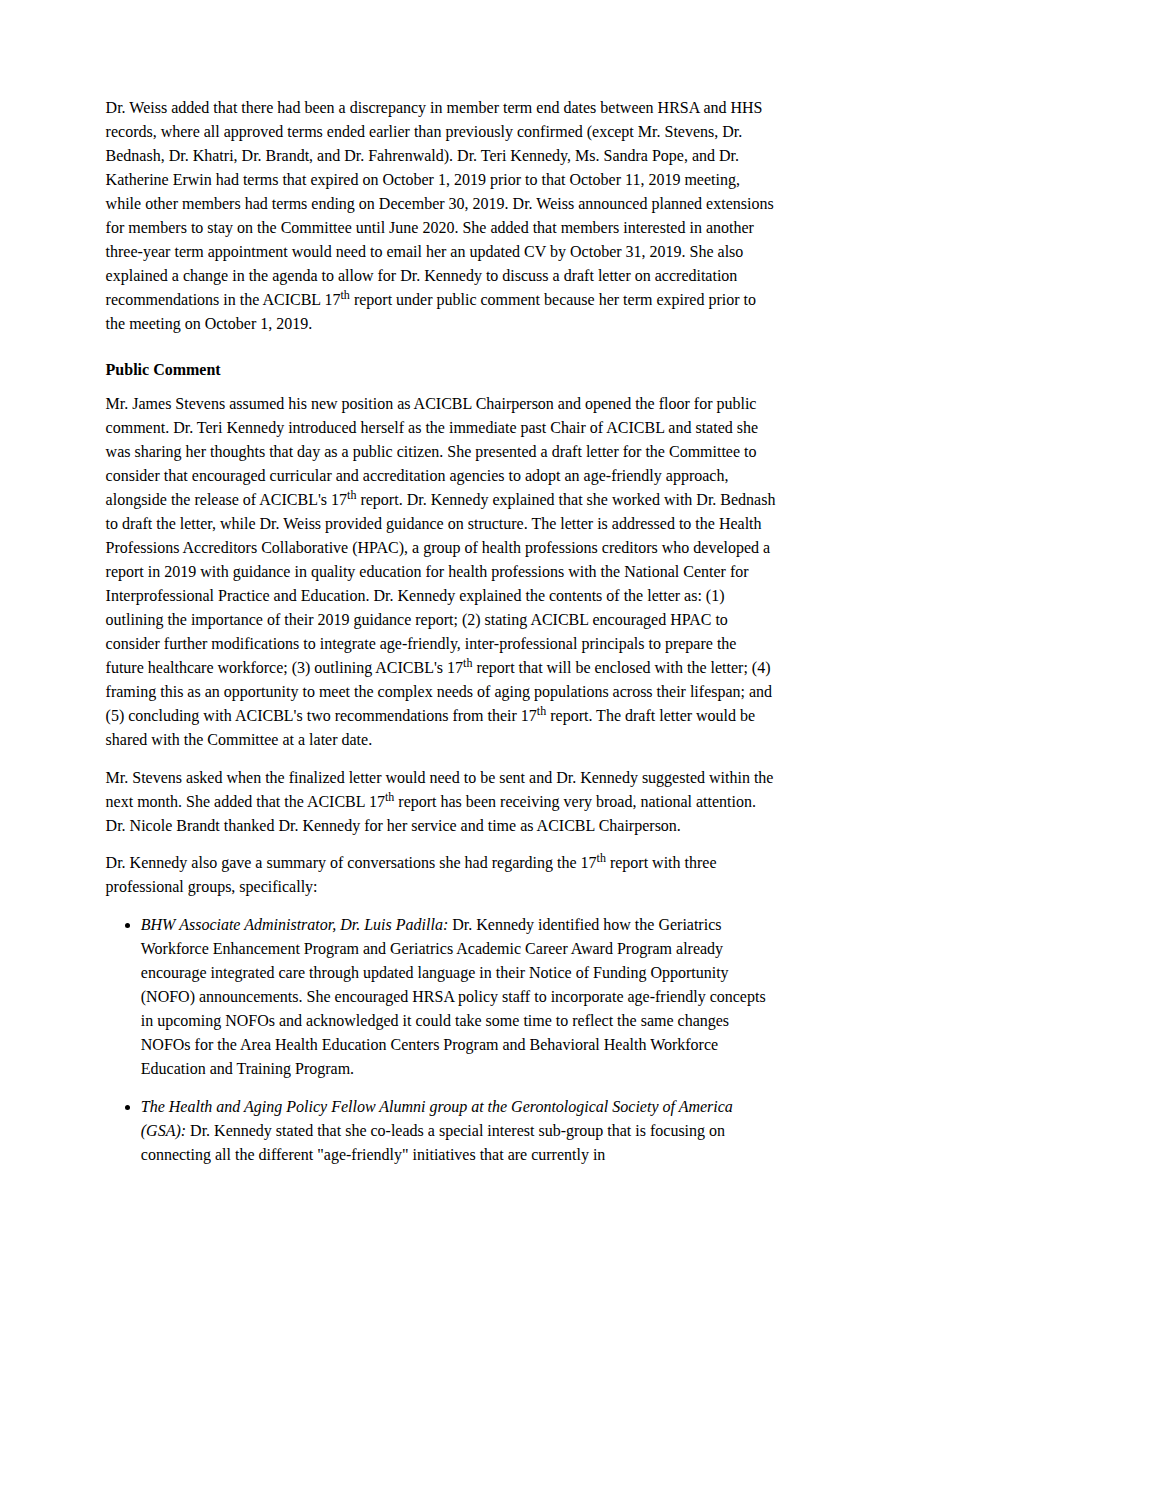Dr. Weiss added that there had been a discrepancy in member term end dates between HRSA and HHS records, where all approved terms ended earlier than previously confirmed (except Mr. Stevens, Dr. Bednash, Dr. Khatri, Dr. Brandt, and Dr. Fahrenwald). Dr. Teri Kennedy, Ms. Sandra Pope, and Dr. Katherine Erwin had terms that expired on October 1, 2019 prior to that October 11, 2019 meeting, while other members had terms ending on December 30, 2019. Dr. Weiss announced planned extensions for members to stay on the Committee until June 2020. She added that members interested in another three-year term appointment would need to email her an updated CV by October 31, 2019. She also explained a change in the agenda to allow for Dr. Kennedy to discuss a draft letter on accreditation recommendations in the ACICBL 17th report under public comment because her term expired prior to the meeting on October 1, 2019.
Public Comment
Mr. James Stevens assumed his new position as ACICBL Chairperson and opened the floor for public comment. Dr. Teri Kennedy introduced herself as the immediate past Chair of ACICBL and stated she was sharing her thoughts that day as a public citizen. She presented a draft letter for the Committee to consider that encouraged curricular and accreditation agencies to adopt an age-friendly approach, alongside the release of ACICBL's 17th report. Dr. Kennedy explained that she worked with Dr. Bednash to draft the letter, while Dr. Weiss provided guidance on structure. The letter is addressed to the Health Professions Accreditors Collaborative (HPAC), a group of health professions creditors who developed a report in 2019 with guidance in quality education for health professions with the National Center for Interprofessional Practice and Education. Dr. Kennedy explained the contents of the letter as: (1) outlining the importance of their 2019 guidance report; (2) stating ACICBL encouraged HPAC to consider further modifications to integrate age-friendly, inter-professional principals to prepare the future healthcare workforce; (3) outlining ACICBL's 17th report that will be enclosed with the letter; (4) framing this as an opportunity to meet the complex needs of aging populations across their lifespan; and (5) concluding with ACICBL's two recommendations from their 17th report. The draft letter would be shared with the Committee at a later date.
Mr. Stevens asked when the finalized letter would need to be sent and Dr. Kennedy suggested within the next month. She added that the ACICBL 17th report has been receiving very broad, national attention. Dr. Nicole Brandt thanked Dr. Kennedy for her service and time as ACICBL Chairperson.
Dr. Kennedy also gave a summary of conversations she had regarding the 17th report with three professional groups, specifically:
BHW Associate Administrator, Dr. Luis Padilla: Dr. Kennedy identified how the Geriatrics Workforce Enhancement Program and Geriatrics Academic Career Award Program already encourage integrated care through updated language in their Notice of Funding Opportunity (NOFO) announcements. She encouraged HRSA policy staff to incorporate age-friendly concepts in upcoming NOFOs and acknowledged it could take some time to reflect the same changes NOFOs for the Area Health Education Centers Program and Behavioral Health Workforce Education and Training Program.
The Health and Aging Policy Fellow Alumni group at the Gerontological Society of America (GSA): Dr. Kennedy stated that she co-leads a special interest sub-group that is focusing on connecting all the different "age-friendly" initiatives that are currently in